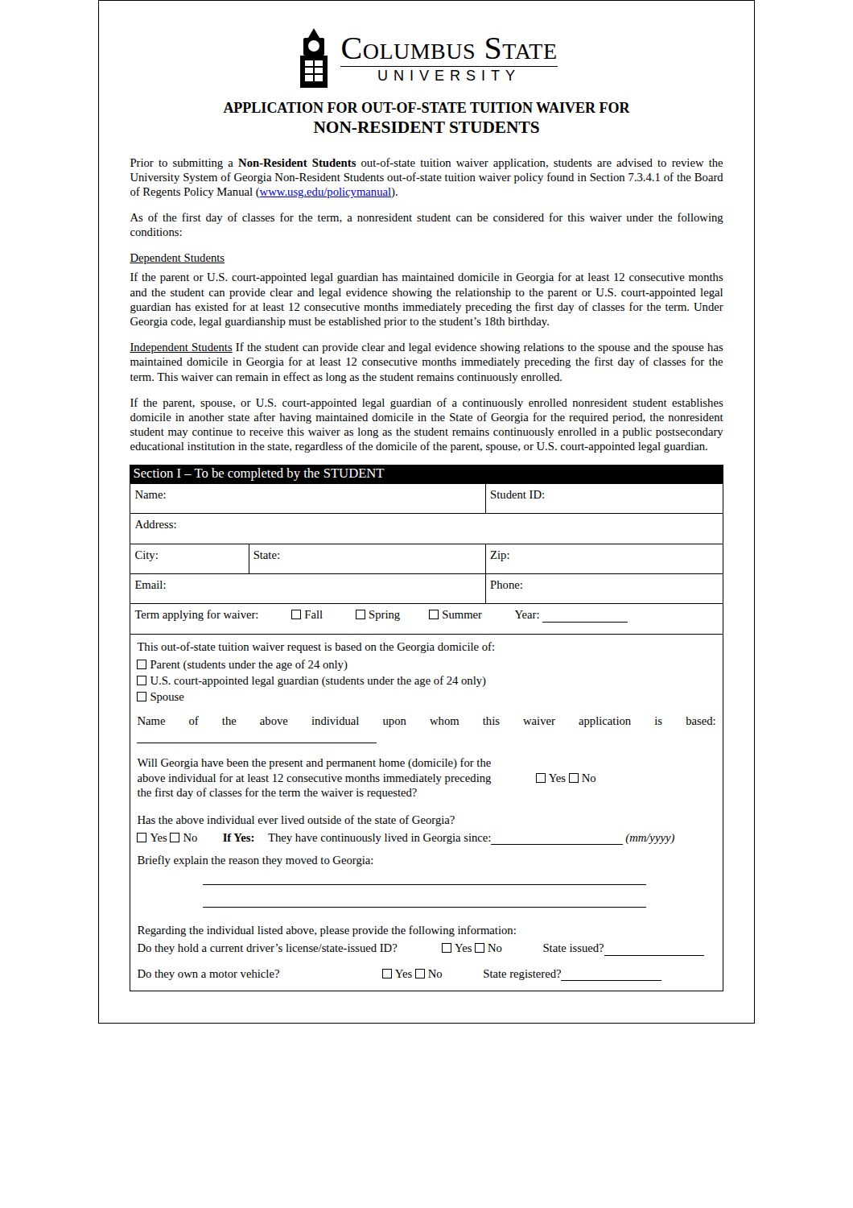Columbus State UNIVERSITY
APPLICATION FOR OUT-OF-STATE TUITION WAIVER FOR NON-RESIDENT STUDENTS
Prior to submitting a Non-Resident Students out-of-state tuition waiver application, students are advised to review the University System of Georgia Non-Resident Students out-of-state tuition waiver policy found in Section 7.3.4.1 of the Board of Regents Policy Manual (www.usg.edu/policymanual).
As of the first day of classes for the term, a nonresident student can be considered for this waiver under the following conditions:
Dependent Students
If the parent or U.S. court-appointed legal guardian has maintained domicile in Georgia for at least 12 consecutive months and the student can provide clear and legal evidence showing the relationship to the parent or U.S. court-appointed legal guardian has existed for at least 12 consecutive months immediately preceding the first day of classes for the term. Under Georgia code, legal guardianship must be established prior to the student’s 18th birthday.
Independent Students If the student can provide clear and legal evidence showing relations to the spouse and the spouse has maintained domicile in Georgia for at least 12 consecutive months immediately preceding the first day of classes for the term. This waiver can remain in effect as long as the student remains continuously enrolled.
If the parent, spouse, or U.S. court-appointed legal guardian of a continuously enrolled nonresident student establishes domicile in another state after having maintained domicile in the State of Georgia for the required period, the nonresident student may continue to receive this waiver as long as the student remains continuously enrolled in a public postsecondary educational institution in the state, regardless of the domicile of the parent, spouse, or U.S. court-appointed legal guardian.
Section I – To be completed by the STUDENT
| Name: | Student ID: |
| Address: |
| City: | State: | Zip: |
| Email: | Phone: |
| Term applying for waiver: Fall Spring Summer Year: |
This out-of-state tuition waiver request is based on the Georgia domicile of:
Parent (students under the age of 24 only)
U.S. court-appointed legal guardian (students under the age of 24 only)
Spouse
Name of the above individual upon whom this waiver application is based:
Will Georgia have been the present and permanent home (domicile) for the
above individual for at least 12 consecutive months immediately preceding Yes No
the first day of classes for the term the waiver is requested?
Has the above individual ever lived outside of the state of Georgia?
Yes No If Yes: They have continuously lived in Georgia since: (mm/yyyy)
Briefly explain the reason they moved to Georgia:
Regarding the individual listed above, please provide the following information:
Do they hold a current driver’s license/state-issued ID? Yes No State issued?
Do they own a motor vehicle? Yes No State registered?